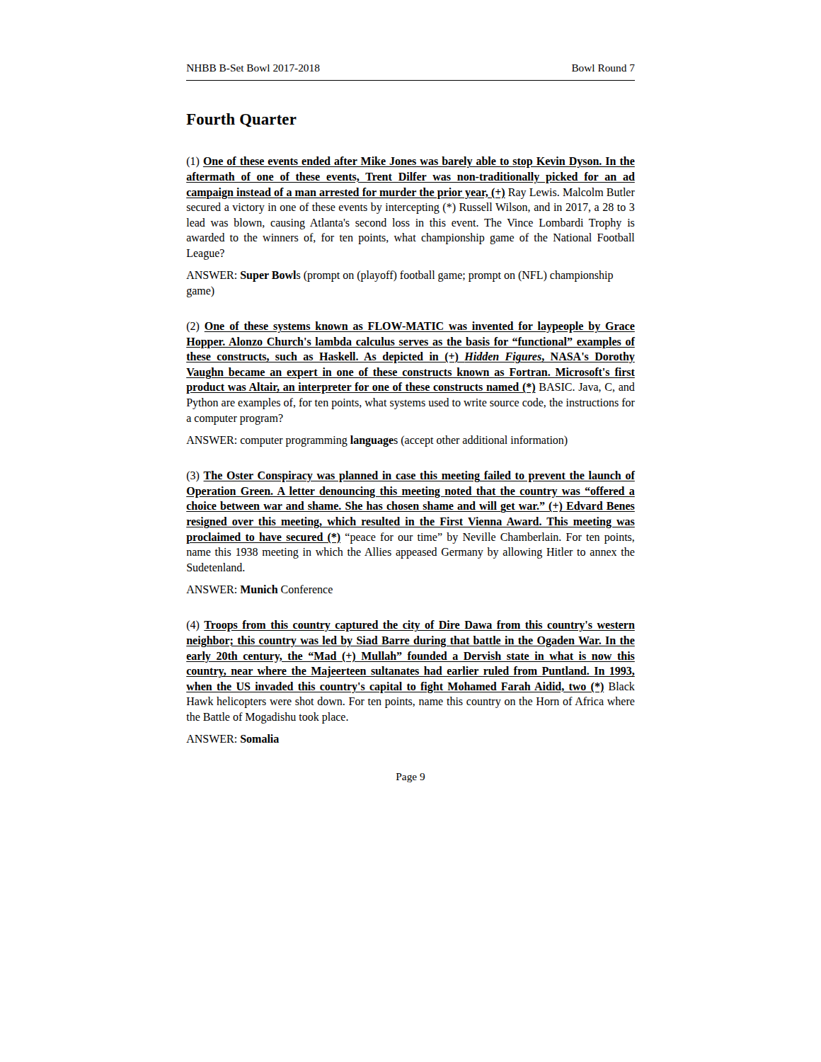NHBB B-Set Bowl 2017-2018
Bowl Round 7
Fourth Quarter
(1) One of these events ended after Mike Jones was barely able to stop Kevin Dyson. In the aftermath of one of these events, Trent Dilfer was non-traditionally picked for an ad campaign instead of a man arrested for murder the prior year, (+) Ray Lewis. Malcolm Butler secured a victory in one of these events by intercepting (*) Russell Wilson, and in 2017, a 28 to 3 lead was blown, causing Atlanta's second loss in this event. The Vince Lombardi Trophy is awarded to the winners of, for ten points, what championship game of the National Football League?
ANSWER: Super Bowls (prompt on (playoff) football game; prompt on (NFL) championship game)
(2) One of these systems known as FLOW-MATIC was invented for laypeople by Grace Hopper. Alonzo Church's lambda calculus serves as the basis for “functional” examples of these constructs, such as Haskell. As depicted in (+) Hidden Figures, NASA's Dorothy Vaughn became an expert in one of these constructs known as Fortran. Microsoft's first product was Altair, an interpreter for one of these constructs named (*) BASIC. Java, C, and Python are examples of, for ten points, what systems used to write source code, the instructions for a computer program?
ANSWER: computer programming languages (accept other additional information)
(3) The Oster Conspiracy was planned in case this meeting failed to prevent the launch of Operation Green. A letter denouncing this meeting noted that the country was “offered a choice between war and shame. She has chosen shame and will get war.” (+) Edvard Benes resigned over this meeting, which resulted in the First Vienna Award. This meeting was proclaimed to have secured (*) “peace for our time” by Neville Chamberlain. For ten points, name this 1938 meeting in which the Allies appeased Germany by allowing Hitler to annex the Sudetenland.
ANSWER: Munich Conference
(4) Troops from this country captured the city of Dire Dawa from this country's western neighbor; this country was led by Siad Barre during that battle in the Ogaden War. In the early 20th century, the “Mad (+) Mullah” founded a Dervish state in what is now this country, near where the Majeerteen sultanates had earlier ruled from Puntland. In 1993, when the US invaded this country's capital to fight Mohamed Farah Aidid, two (*) Black Hawk helicopters were shot down. For ten points, name this country on the Horn of Africa where the Battle of Mogadishu took place.
ANSWER: Somalia
Page 9